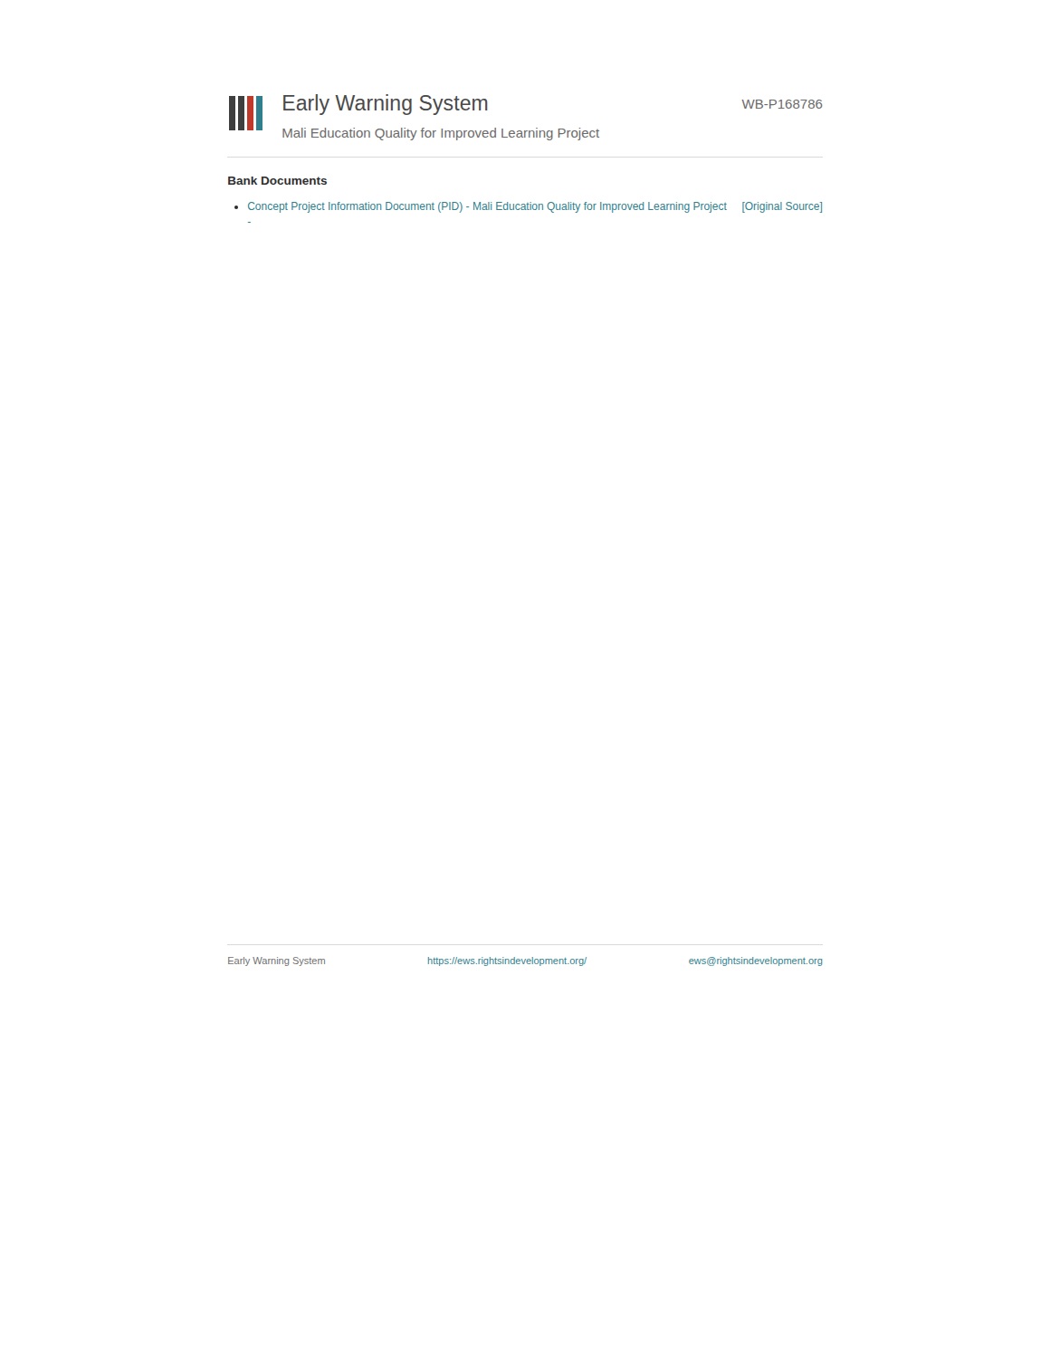Early Warning System
Mali Education Quality for Improved Learning Project
WB-P168786
Bank Documents
Concept Project Information Document (PID) - Mali Education Quality for Improved Learning Project - [Original Source]
Early Warning System
https://ews.rightsindevelopment.org/
ews@rightsindevelopment.org